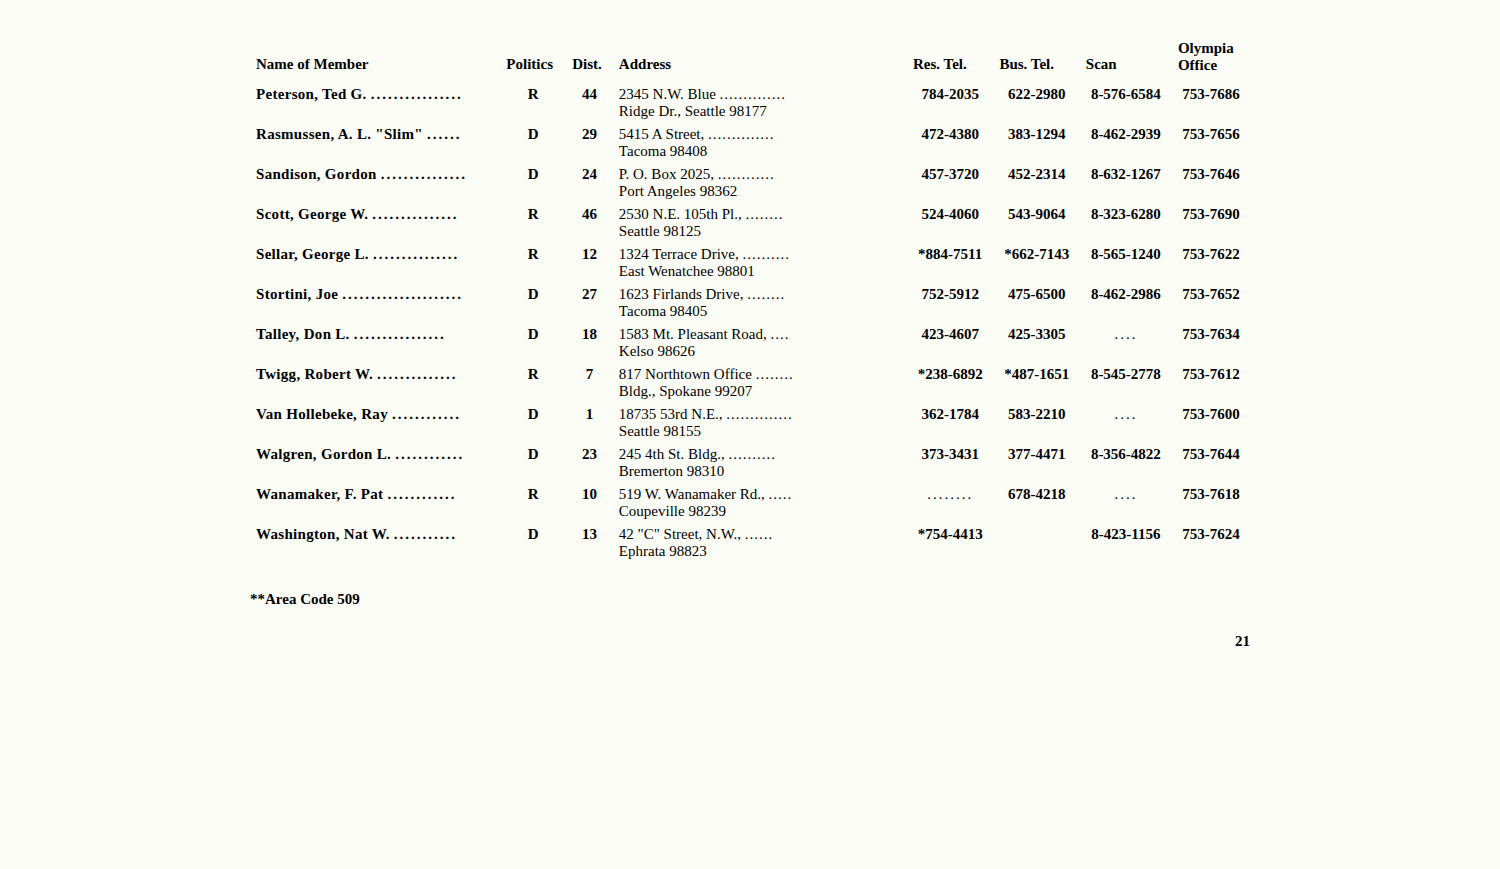| Name of Member | Politics | Dist. | Address | Res. Tel. | Bus. Tel. | Scan | Olympia Office |
| --- | --- | --- | --- | --- | --- | --- | --- |
| Peterson, Ted G. ................ | R | 44 | 2345 N.W. Blue .............. Ridge Dr., Seattle 98177 | 784-2035 | 622-2980 | 8-576-6584 | 753-7686 |
| Rasmussen, A. L. "Slim" ...... | D | 29 | 5415 A Street, .............. Tacoma 98408 | 472-4380 | 383-1294 | 8-462-2939 | 753-7656 |
| Sandison, Gordon ............... | D | 24 | P. O. Box 2025, ............ Port Angeles 98362 | 457-3720 | 452-2314 | 8-632-1267 | 753-7646 |
| Scott, George W. ............... | R | 46 | 2530 N.E. 105th Pl., ........ Seattle 98125 | 524-4060 | 543-9064 | 8-323-6280 | 753-7690 |
| Sellar, George L. ............... | R | 12 | 1324 Terrace Drive, .......... East Wenatchee 98801 | *884-7511 | *662-7143 | 8-565-1240 | 753-7622 |
| Stortini, Joe ..................... | D | 27 | 1623 Firlands Drive, ........ Tacoma 98405 | 752-5912 | 475-6500 | 8-462-2986 | 753-7652 |
| Talley, Don L. ................ | D | 18 | 1583 Mt. Pleasant Road, .... Kelso 98626 | 423-4607 | 425-3305 | .... | 753-7634 |
| Twigg, Robert W. .............. | R | 7 | 817 Northtown Office ........ Bldg., Spokane 99207 | *238-6892 | *487-1651 | 8-545-2778 | 753-7612 |
| Van Hollebeke, Ray ............ | D | 1 | 18735 53rd N.E., .............. Seattle 98155 | 362-1784 | 583-2210 | .... | 753-7600 |
| Walgren, Gordon L. ............ | D | 23 | 245 4th St. Bldg., .......... Bremerton 98310 | 373-3431 | 377-4471 | 8-356-4822 | 753-7644 |
| Wanamaker, F. Pat ............ | R | 10 | 519 W. Wanamaker Rd., ..... Coupeville 98239 | ........ | 678-4218 | .... | 753-7618 |
| Washington, Nat W. ........... | D | 13 | 42 "C" Street, N.W., ...... Ephrata 98823 | *754-4413 | | 8-423-1156 | 753-7624 |
**Area Code 509
21